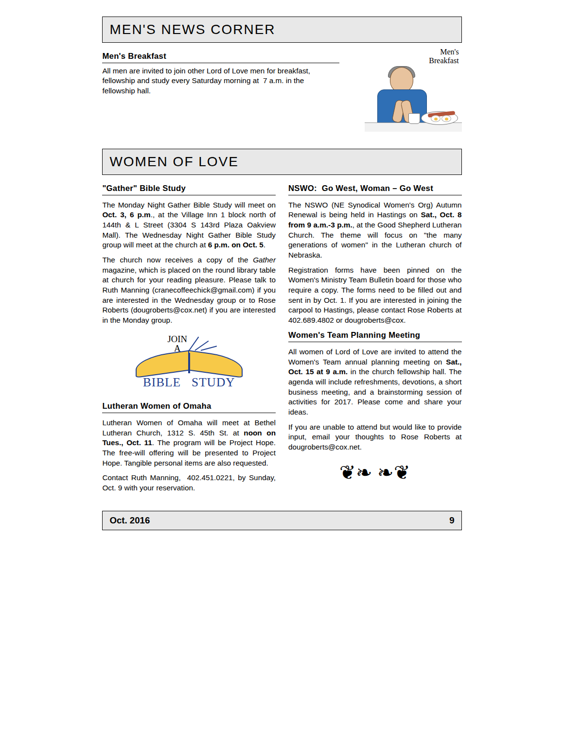MEN'S NEWS CORNER
Men's Breakfast
All men are invited to join other Lord of Love men for breakfast, fellowship and study every Saturday morning at 7 a.m. in the fellowship hall.
Men's
Breakfast
WOMEN OF LOVE
"Gather" Bible Study
The Monday Night Gather Bible Study will meet on Oct. 3, 6 p.m., at the Village Inn 1 block north of 144th & L Street (3304 S 143rd Plaza Oakview Mall). The Wednesday Night Gather Bible Study group will meet at the church at 6 p.m. on Oct. 5.
The church now receives a copy of the Gather magazine, which is placed on the round library table at church for your reading pleasure. Please talk to Ruth Manning (cranecoffeechick@gmail.com) if you are interested in the Wednesday group or to Rose Roberts (dougroberts@cox.net) if you are interested in the Monday group.
JOIN
A
BIBLE STUDY
Lutheran Women of Omaha
Lutheran Women of Omaha will meet at Bethel Lutheran Church, 1312 S. 45th St. at noon on Tues., Oct. 11. The program will be Project Hope. The free-will offering will be presented to Project Hope. Tangible personal items are also requested.
Contact Ruth Manning, 402.451.0221, by Sunday, Oct. 9 with your reservation.
NSWO: Go West, Woman – Go West
The NSWO (NE Synodical Women's Org) Autumn Renewal is being held in Hastings on Sat., Oct. 8 from 9 a.m.-3 p.m., at the Good Shepherd Lutheran Church. The theme will focus on "the many generations of women" in the Lutheran church of Nebraska.
Registration forms have been pinned on the Women's Ministry Team Bulletin board for those who require a copy. The forms need to be filled out and sent in by Oct. 1. If you are interested in joining the carpool to Hastings, please contact Rose Roberts at 402.689.4802 or dougroberts@cox.
Women's Team Planning Meeting
All women of Lord of Love are invited to attend the Women's Team annual planning meeting on Sat., Oct. 15 at 9 a.m. in the church fellowship hall. The agenda will include refreshments, devotions, a short business meeting, and a brainstorming session of activities for 2017. Please come and share your ideas.
If you are unable to attend but would like to provide input, email your thoughts to Rose Roberts at dougroberts@cox.net.
❦❧ ❧❦
Oct. 2016 9